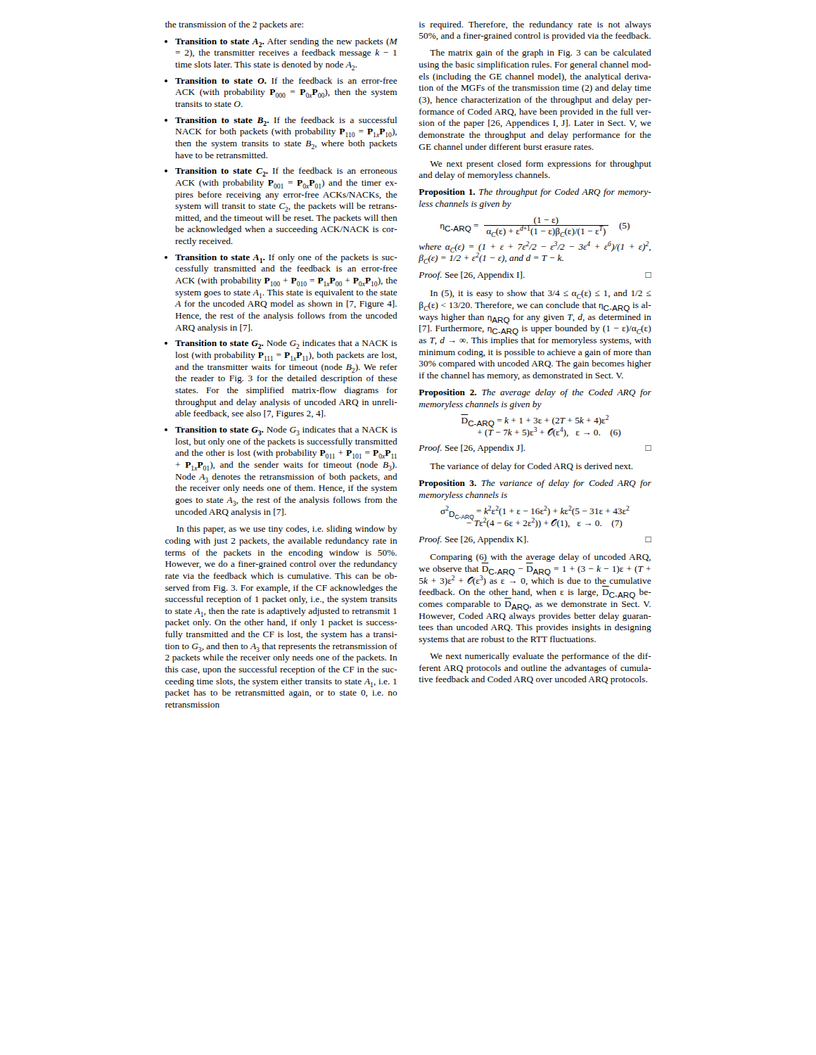the transmission of the 2 packets are:
Transition to state A2. After sending the new packets (M = 2), the transmitter receives a feedback message k − 1 time slots later. This state is denoted by node A2.
Transition to state O. If the feedback is an error-free ACK (with probability P000 = P0xP00), then the system transits to state O.
Transition to state B2. If the feedback is a successful NACK for both packets (with probability P110 = P1xP10), then the system transits to state B2, where both packets have to be retransmitted.
Transition to state C2. If the feedback is an erroneous ACK (with probability P001 = P0xP01) and the timer expires before receiving any error-free ACKs/NACKs, the system will transit to state C2, the packets will be retransmitted, and the timeout will be reset. The packets will then be acknowledged when a succeeding ACK/NACK is correctly received.
Transition to state A1. If only one of the packets is successfully transmitted and the feedback is an error-free ACK (with probability P100 + P010 = P1xP00 + P0xP10), the system goes to state A1. This state is equivalent to the state A for the uncoded ARQ model as shown in [7, Figure 4]. Hence, the rest of the analysis follows from the uncoded ARQ analysis in [7].
Transition to state G2. Node G2 indicates that a NACK is lost (with probability P111 = P1xP11), both packets are lost, and the transmitter waits for timeout (node B2). We refer the reader to Fig. 3 for the detailed description of these states. For the simplified matrix-flow diagrams for throughput and delay analysis of uncoded ARQ in unreliable feedback, see also [7, Figures 2, 4].
Transition to state G3. Node G3 indicates that a NACK is lost, but only one of the packets is successfully transmitted and the other is lost (with probability P011 + P101 = P0xP11 + P1xP01), and the sender waits for timeout (node B3). Node A3 denotes the retransmission of both packets, and the receiver only needs one of them. Hence, if the system goes to state A3, the rest of the analysis follows from the uncoded ARQ analysis in [7].
In this paper, as we use tiny codes, i.e. sliding window by coding with just 2 packets, the available redundancy rate in terms of the packets in the encoding window is 50%. However, we do a finer-grained control over the redundancy rate via the feedback which is cumulative. This can be observed from Fig. 3. For example, if the CF acknowledges the successful reception of 1 packet only, i.e., the system transits to state A1, then the rate is adaptively adjusted to retransmit 1 packet only. On the other hand, if only 1 packet is successfully transmitted and the CF is lost, the system has a transition to G3, and then to A3 that represents the retransmission of 2 packets while the receiver only needs one of the packets. In this case, upon the successful reception of the CF in the succeeding time slots, the system either transits to state A1, i.e. 1 packet has to be retransmitted again, or to state 0, i.e. no retransmission
is required. Therefore, the redundancy rate is not always 50%, and a finer-grained control is provided via the feedback.
The matrix gain of the graph in Fig. 3 can be calculated using the basic simplification rules. For general channel models (including the GE channel model), the analytical derivation of the MGFs of the transmission time (2) and delay time (3), hence characterization of the throughput and delay performance of Coded ARQ, have been provided in the full version of the paper [26, Appendices I, J]. Later in Sect. V, we demonstrate the throughput and delay performance for the GE channel under different burst erasure rates.
We next present closed form expressions for throughput and delay of memoryless channels.
Proposition 1. The throughput for Coded ARQ for memoryless channels is given by
ηC-ARQ = (1 − ε) αC(ε) + εd+1(1 − ε)βC(ε)/(1 − εT) (5)
where αC(ε) = (1 + ε + 7ε2/2 − ε3/2 − 3ε4 + ε6)/(1 + ε)2, βC(ε) = 1/2 + ε2(1 − ε), and d = T − k.
Proof. See [26, Appendix I]. □
In (5), it is easy to show that 3/4 ≤ αC(ε) ≤ 1, and 1/2 ≤ βC(ε) < 13/20. Therefore, we can conclude that ηC-ARQ is always higher than ηARQ for any given T, d, as determined in [7]. Furthermore, ηC-ARQ is upper bounded by (1 − ε)/αC(ε) as T, d → ∞. This implies that for memoryless systems, with minimum coding, it is possible to achieve a gain of more than 30% compared with uncoded ARQ. The gain becomes higher if the channel has memory, as demonstrated in Sect. V.
Proposition 2. The average delay of the Coded ARQ for memoryless channels is given by
DC-ARQ = k + 1 + 3ε + (2T + 5k + 4)ε2
+ (T − 7k + 5)ε3 + 𝒪(ε4), ε → 0. (6)
Proof. See [26, Appendix J]. □
The variance of delay for Coded ARQ is derived next.
Proposition 3. The variance of delay for Coded ARQ for memoryless channels is
σ2DC-ARQ = k2ε2(1 + ε − 16ε2) + kε2(5 − 31ε + 43ε2
− Tε2(4 − 6ε + 2ε2)) + 𝒪(1), ε → 0. (7)
Proof. See [26, Appendix K]. □
Comparing (6) with the average delay of uncoded ARQ, we observe that DC-ARQ − DARQ = 1 + (3 − k − 1)ε + (T + 5k + 3)ε2 + 𝒪(ε3) as ε → 0, which is due to the cumulative feedback. On the other hand, when ε is large, DC-ARQ becomes comparable to DARQ, as we demonstrate in Sect. V. However, Coded ARQ always provides better delay guarantees than uncoded ARQ. This provides insights in designing systems that are robust to the RTT fluctuations.
We next numerically evaluate the performance of the different ARQ protocols and outline the advantages of cumulative feedback and Coded ARQ over uncoded ARQ protocols.